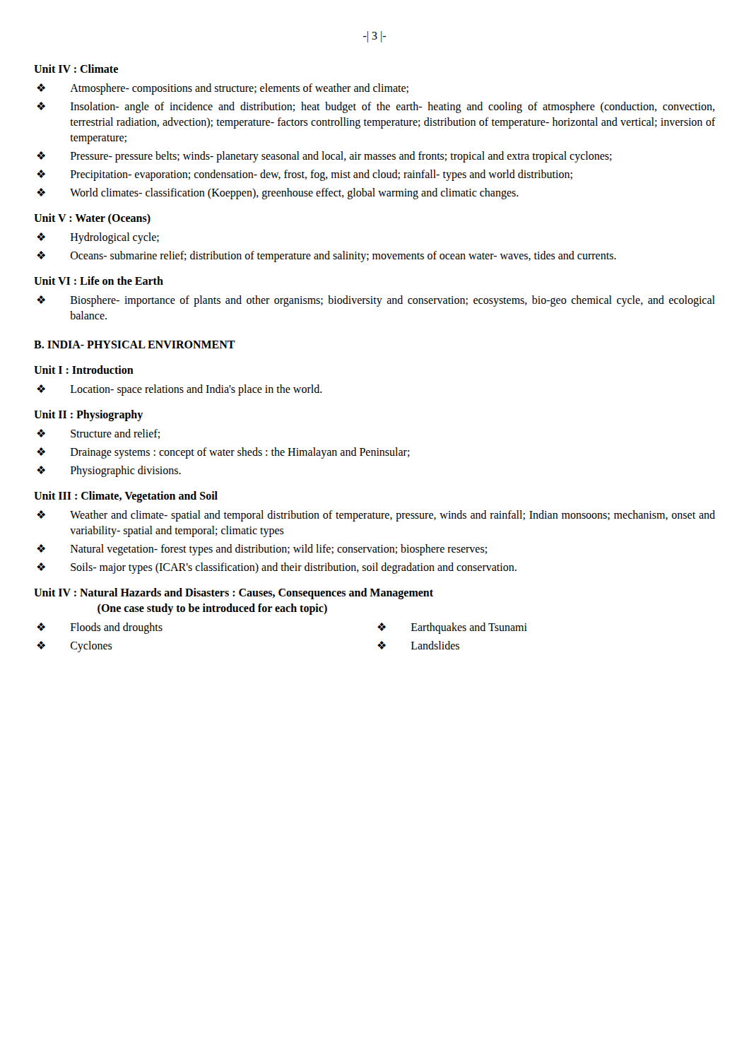-| 3 |-
Unit IV : Climate
Atmosphere- compositions and structure; elements of weather and climate;
Insolation- angle of incidence and distribution; heat budget of the earth- heating and cooling of atmosphere (conduction, convection, terrestrial radiation, advection); temperature- factors controlling temperature; distribution of temperature- horizontal and vertical; inversion of temperature;
Pressure- pressure belts; winds- planetary seasonal and local, air masses and fronts; tropical and extra tropical cyclones;
Precipitation- evaporation; condensation- dew, frost, fog, mist and cloud; rainfall- types and world distribution;
World climates- classification (Koeppen), greenhouse effect, global warming and climatic changes.
Unit V : Water (Oceans)
Hydrological cycle;
Oceans- submarine relief; distribution of temperature and salinity; movements of ocean water- waves, tides and currents.
Unit VI : Life on the Earth
Biosphere- importance of plants and other organisms; biodiversity and conservation; ecosystems, bio-geo chemical cycle, and ecological balance.
B. INDIA- PHYSICAL ENVIRONMENT
Unit I : Introduction
Location- space relations and India's place in the world.
Unit II : Physiography
Structure and relief;
Drainage systems : concept of water sheds : the Himalayan and Peninsular;
Physiographic divisions.
Unit III : Climate, Vegetation and Soil
Weather and climate- spatial and temporal distribution of temperature, pressure, winds and rainfall; Indian monsoons; mechanism, onset and variability- spatial and temporal; climatic types
Natural vegetation- forest types and distribution; wild life; conservation; biosphere reserves;
Soils- major types (ICAR's classification) and their distribution, soil degradation and conservation.
Unit IV : Natural Hazards and Disasters : Causes, Consequences and Management (One case study to be introduced for each topic)
| Floods and droughts Cyclones | Earthquakes and Tsunami Landslides |